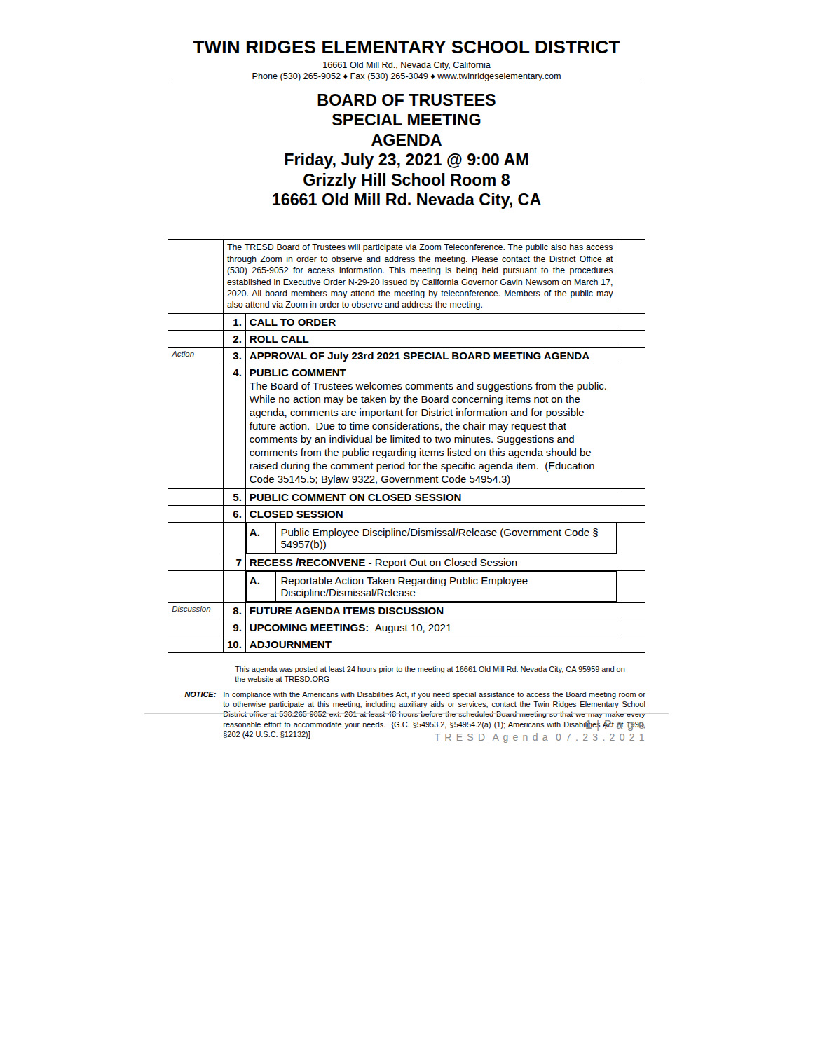TWIN RIDGES ELEMENTARY SCHOOL DISTRICT
16661 Old Mill Rd., Nevada City, California
Phone (530) 265-9052 ♦ Fax (530) 265-3049 ♦ www.twinridgeselementary.com
BOARD OF TRUSTEES SPECIAL MEETING AGENDA Friday, July 23, 2021 @ 9:00 AM Grizzly Hill School Room 8 16661 Old Mill Rd. Nevada City, CA
| | The TRESD Board of Trustees will participate via Zoom Teleconference. The public also has access through Zoom in order to observe and address the meeting. Please contact the District Office at (530) 265-9052 for access information. This meeting is being held pursuant to the procedures established in Executive Order N-29-20 issued by California Governor Gavin Newsom on March 17, 2020. All board members may attend the meeting by teleconference. Members of the public may also attend via Zoom in order to observe and address the meeting. | |
| | 1. | CALL TO ORDER | |
| | 2. | ROLL CALL | |
| Action | 3. | APPROVAL OF July 23rd 2021 SPECIAL BOARD MEETING AGENDA | |
| | 4. | PUBLIC COMMENT The Board of Trustees welcomes comments and suggestions from the public. While no action may be taken by the Board concerning items not on the agenda, comments are important for District information and for possible future action. Due to time considerations, the chair may request that comments by an individual be limited to two minutes. Suggestions and comments from the public regarding items listed on this agenda should be raised during the comment period for the specific agenda item. (Education Code 35145.5; Bylaw 9322, Government Code 54954.3) | |
| | 5. | PUBLIC COMMENT ON CLOSED SESSION | |
| | 6. | CLOSED SESSION | |
| | | / A. / Public Employee Discipline/Dismissal/Release (Government Code § 54957(b)) / | |
| | 7 | RECESS /RECONVENE - Report Out on Closed Session | |
| | | / A. / Reportable Action Taken Regarding Public Employee Discipline/Dismissal/Release / | |
| Discussion | 8. | FUTURE AGENDA ITEMS DISCUSSION | |
| | 9. | UPCOMING MEETINGS: August 10, 2021 | |
| | 10. | ADJOURNMENT | |
This agenda was posted at least 24 hours prior to the meeting at 16661 Old Mill Rd. Nevada City, CA 95959 and on the website at TRESD.ORG
NOTICE:
In compliance with the Americans with Disabilities Act, if you need special assistance to access the Board meeting room or to otherwise participate at this meeting, including auxiliary aids or services, contact the Twin Ridges Elementary School District office at 530.265-9052 ext. 201 at least 48 hours before the scheduled Board meeting so that we may make every reasonable effort to accommodate your needs. {G.C. §54953.2, §54954.2(a) (1); Americans with Disabilities Act of 1990, §202 (42 U.S.C. §12132)]
1 | P a g e
T R E S D A g e n d a 0 7 . 2 3 . 2 0 2 1